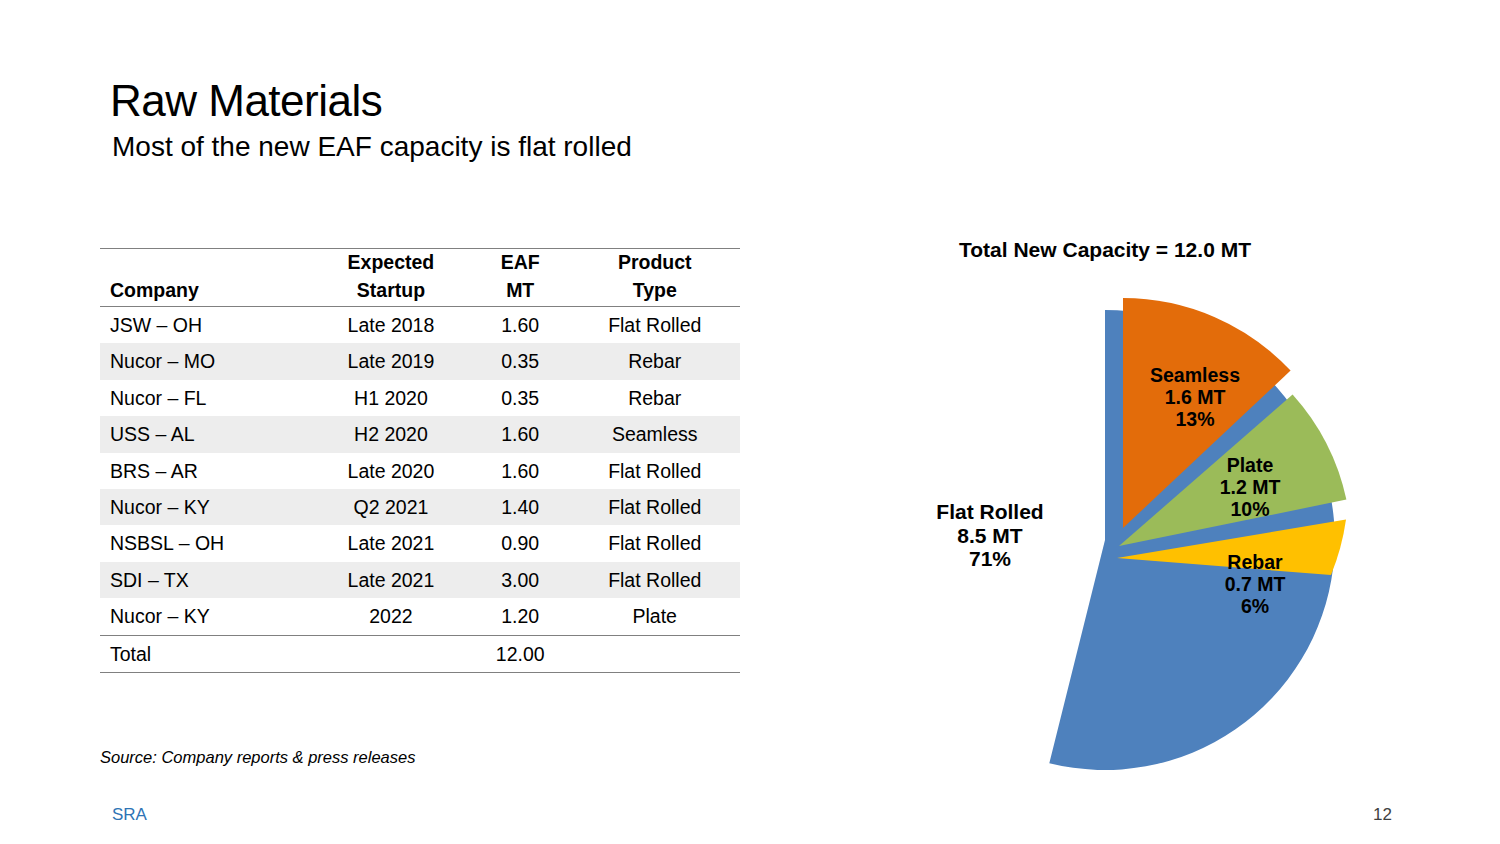Raw Materials
Most of the new EAF capacity is flat rolled
| | Expected | EAF | Product |
| --- | --- | --- | --- |
| Company | Startup | MT | Type |
| JSW – OH | Late 2018 | 1.60 | Flat Rolled |
| Nucor – MO | Late 2019 | 0.35 | Rebar |
| Nucor – FL | H1 2020 | 0.35 | Rebar |
| USS – AL | H2 2020 | 1.60 | Seamless |
| BRS – AR | Late 2020 | 1.60 | Flat Rolled |
| Nucor – KY | Q2 2021 | 1.40 | Flat Rolled |
| NSBSL – OH | Late 2021 | 0.90 | Flat Rolled |
| SDI – TX | Late 2021 | 3.00 | Flat Rolled |
| Nucor – KY | 2022 | 1.20 | Plate |
| Total | | 12.00 | |
Source: Company reports & press releases
Total New Capacity = 12.0 MT
Flat Rolled
8.5 MT
71%
Seamless
1.6 MT
13%
Plate
1.2 MT
10%
Rebar
0.7 MT
6%
SRA
12